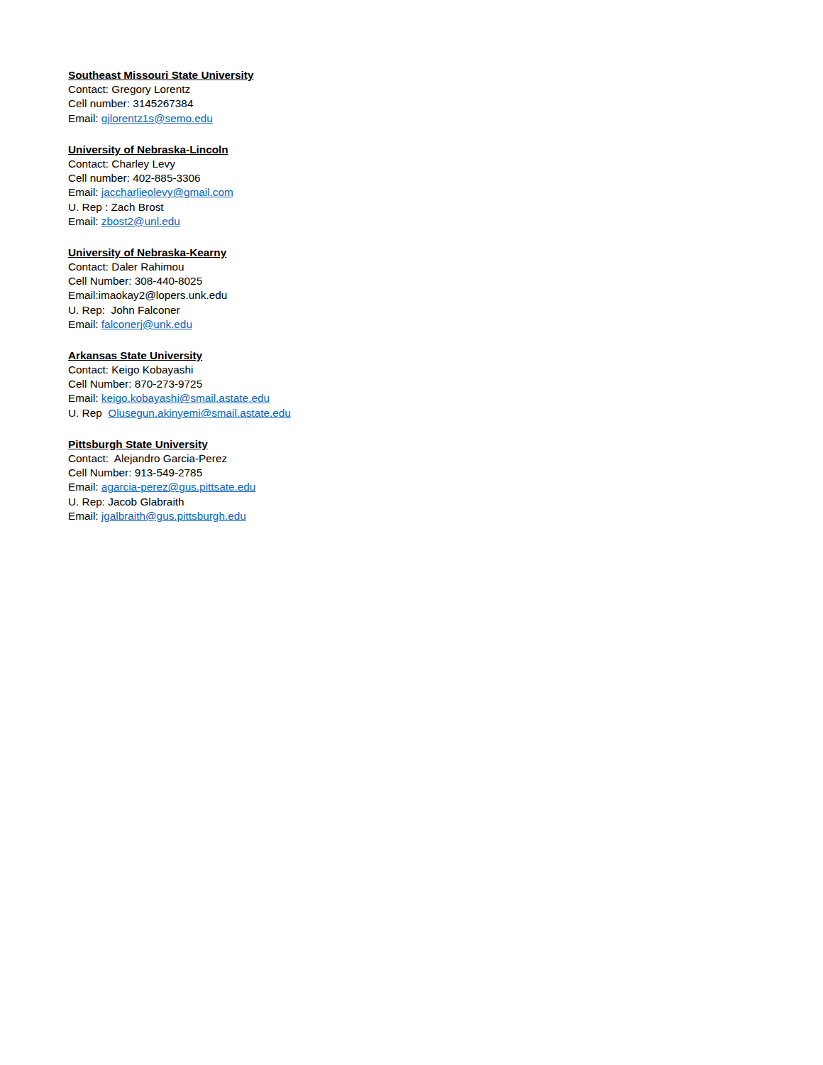Southeast Missouri State University
Contact: Gregory Lorentz
Cell number: 3145267384
Email: gjlorentz1s@semo.edu
University of Nebraska-Lincoln
Contact: Charley Levy
Cell number: 402-885-3306
Email: jaccharlieolevy@gmail.com
U. Rep : Zach Brost
Email: zbost2@unl.edu
University of Nebraska-Kearny
Contact: Daler Rahimou
Cell Number: 308-440-8025
Email:imaokay2@lopers.unk.edu
U. Rep: John Falconer
Email: falconerj@unk.edu
Arkansas State University
Contact: Keigo Kobayashi
Cell Number: 870-273-9725
Email: keigo.kobayashi@smail.astate.edu
U. Rep Olusegun.akinyemi@smail.astate.edu
Pittsburgh State University
Contact: Alejandro Garcia-Perez
Cell Number: 913-549-2785
Email: agarcia-perez@gus.pittsate.edu
U. Rep: Jacob Glabraith
Email: jgalbraith@gus.pittsburgh.edu